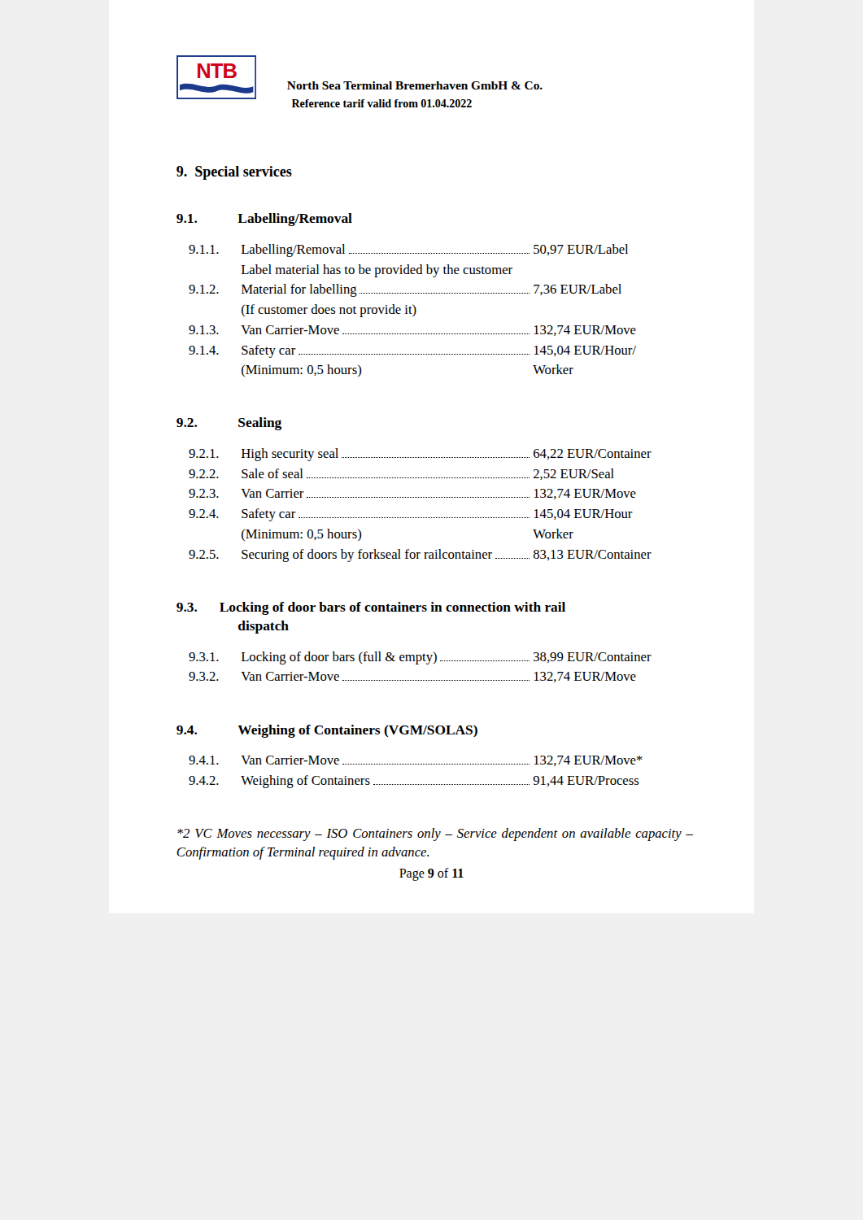NTB
North Sea Terminal Bremerhaven GmbH & Co.
Reference tarif valid from 01.04.2022
9. Special services
9.1. Labelling/Removal
9.1.1. Labelling/Removal 50,97 EUR/Label
Label material has to be provided by the customer
9.1.2. Material for labelling 7,36 EUR/Label
(If customer does not provide it)
9.1.3. Van Carrier-Move 132,74 EUR/Move
9.1.4. Safety car 145,04 EUR/Hour/
(Minimum: 0,5 hours) Worker
9.2. Sealing
9.2.1. High security seal 64,22 EUR/Container
9.2.2. Sale of seal 2,52 EUR/Seal
9.2.3. Van Carrier 132,74 EUR/Move
9.2.4. Safety car 145,04 EUR/Hour
(Minimum: 0,5 hours) Worker
9.2.5. Securing of doors by forkseal for railcontainer 83,13 EUR/Container
9.3. Locking of door bars of containers in connection with rail dispatch
9.3.1. Locking of door bars (full & empty) 38,99 EUR/Container
9.3.2. Van Carrier-Move 132,74 EUR/Move
9.4. Weighing of Containers (VGM/SOLAS)
9.4.1. Van Carrier-Move 132,74 EUR/Move*
9.4.2. Weighing of Containers 91,44 EUR/Process
*2 VC Moves necessary – ISO Containers only – Service dependent on available capacity – Confirmation of Terminal required in advance.
Page 9 of 11